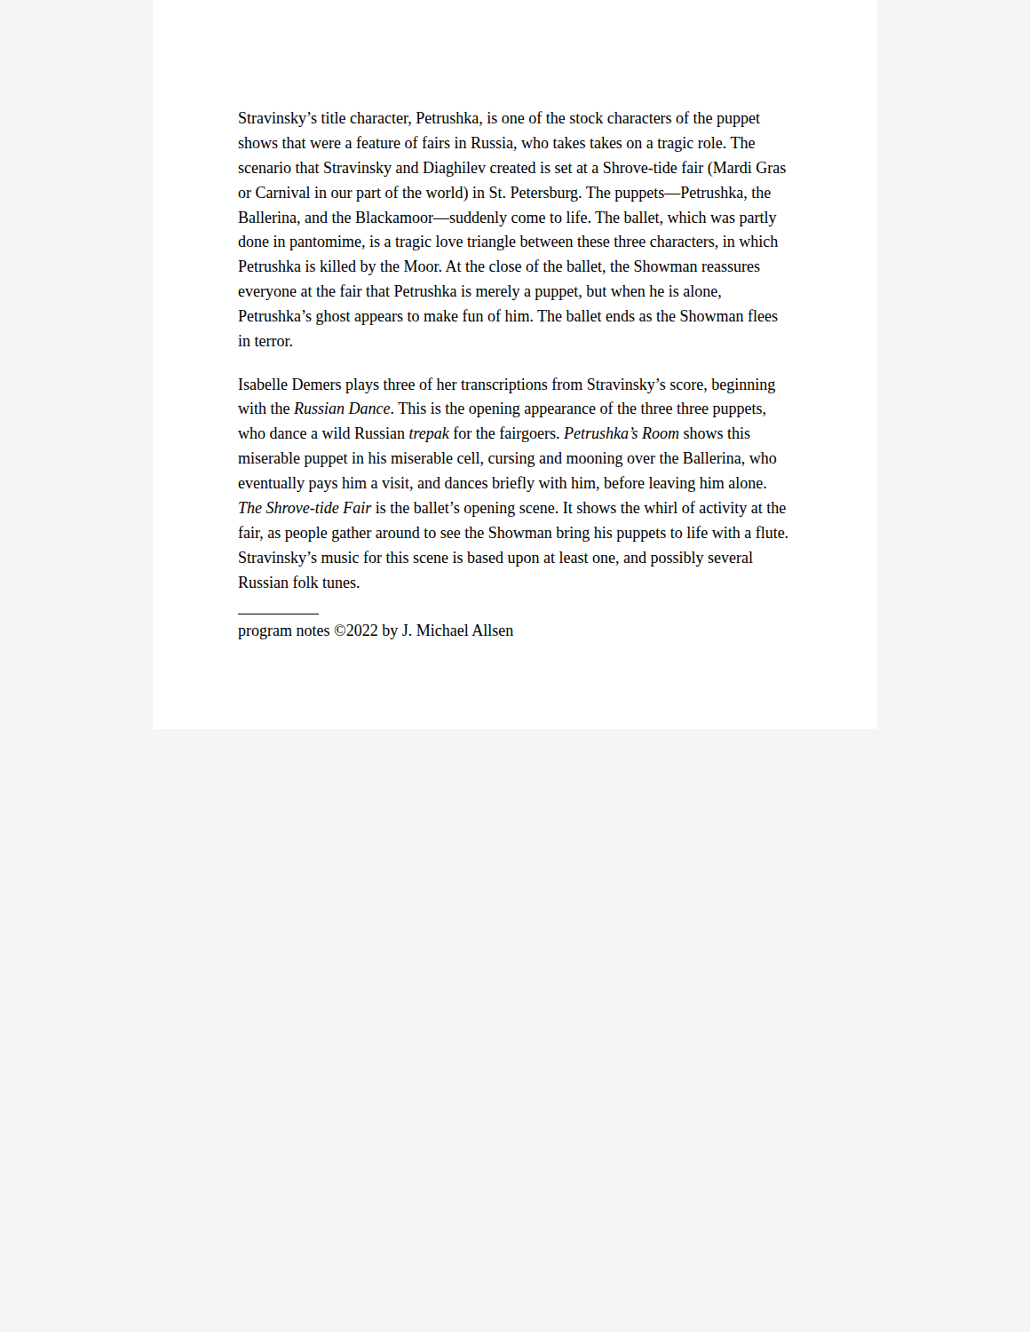Stravinsky’s title character, Petrushka, is one of the stock characters of the puppet shows that were a feature of fairs in Russia, who takes takes on a tragic role. The scenario that Stravinsky and Diaghilev created is set at a Shrove-tide fair (Mardi Gras or Carnival in our part of the world) in St. Petersburg. The puppets—Petrushka, the Ballerina, and the Blackamoor—suddenly come to life. The ballet, which was partly done in pantomime, is a tragic love triangle between these three characters, in which Petrushka is killed by the Moor. At the close of the ballet, the Showman reassures everyone at the fair that Petrushka is merely a puppet, but when he is alone, Petrushka’s ghost appears to make fun of him. The ballet ends as the Showman flees in terror.
Isabelle Demers plays three of her transcriptions from Stravinsky’s score, beginning with the Russian Dance. This is the opening appearance of the three three puppets, who dance a wild Russian trepak for the fairgoers. Petrushka’s Room shows this miserable puppet in his miserable cell, cursing and mooning over the Ballerina, who eventually pays him a visit, and dances briefly with him, before leaving him alone. The Shrove-tide Fair is the ballet’s opening scene. It shows the whirl of activity at the fair, as people gather around to see the Showman bring his puppets to life with a flute. Stravinsky’s music for this scene is based upon at least one, and possibly several Russian folk tunes.
program notes ©2022 by J. Michael Allsen